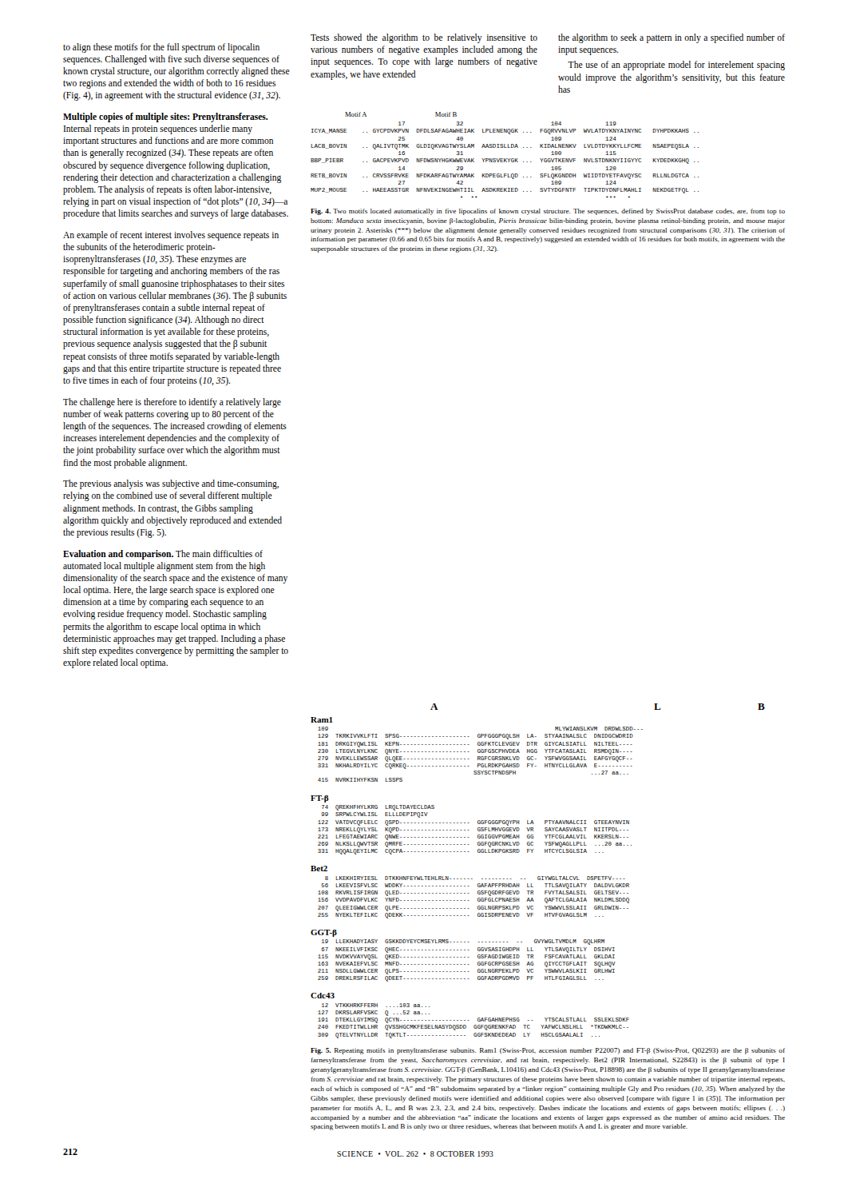to align these motifs for the full spectrum of lipocalin sequences. Challenged with five such diverse sequences of known crystal structure, our algorithm correctly aligned these two regions and extended the width of both to 16 residues (Fig. 4), in agreement with the structural evidence (31, 32).
Multiple copies of multiple sites: Prenyltransferases. Internal repeats in protein sequences underlie many important structures and functions and are more common than is generally recognized (34). These repeats are often obscured by sequence divergence following duplication, rendering their detection and characterization a challenging problem. The analysis of repeats is often labor-intensive, relying in part on visual inspection of “dot plots” (10, 34)—a procedure that limits searches and surveys of large databases.
An example of recent interest involves sequence repeats in the subunits of the heterodimeric protein-isoprenyltransferases (10, 35). These enzymes are responsible for targeting and anchoring members of the ras superfamily of small guanosine triphosphatases to their sites of action on various cellular membranes (36). The β subunits of prenyltransferases contain a subtle internal repeat of possible function significance (34). Although no direct structural information is yet available for these proteins, previous sequence analysis suggested that the β subunit repeat consists of three motifs separated by variable-length gaps and that this entire tripartite structure is repeated three to five times in each of four proteins (10, 35).
The challenge here is therefore to identify a relatively large number of weak patterns covering up to 80 percent of the length of the sequences. The increased crowding of elements increases interelement dependencies and the complexity of the joint probability surface over which the algorithm must find the most probable alignment.
The previous analysis was subjective and time-consuming, relying on the combined use of several different multiple alignment methods. In contrast, the Gibbs sampling algorithm quickly and objectively reproduced and extended the previous results (Fig. 5).
Evaluation and comparison. The main difficulties of automated local multiple alignment stem from the high dimensionality of the search space and the existence of many local optima. Here, the large search space is explored one dimension at a time by comparing each sequence to an evolving residue frequency model. Stochastic sampling permits the algorithm to escape local optima in which deterministic approaches may get trapped. Including a phase shift step expedites convergence by permitting the sampler to explore related local optima.
Tests showed the algorithm to be relatively insensitive to various numbers of negative examples included among the input sequences. To cope with large numbers of negative examples, we have extended
the algorithm to seek a pattern in only a specified number of input sequences.
The use of an appropriate model for interelement spacing would improve the algorithm’s sensitivity, but this feature has
Motif A Motif B
17 32 104 119 ICYA_MANSE .. GYCPDVKPVN DFDLSAFAGAWHEIAK LPLENENQGK ... FGQRVVNLVP WVLATDYKNYAINYNC DYHPDKKAHS .. 25 40 109 124 LACB_BOVIN .. QALIVTQTMK GLDIQKVAGTWYSLAM AASDISLLDA ... KIDALNENKV LVLDTDYKKYLLFCME NSAEPEQSLA .. 16 31 100 115 BBP_PIEBR .. GACPEVKPVD NFDWSNYHGKWWEVAK YPNSVEKYGK ... YGGVTKENVF NVLSTDNKNYIIGYYC KYDEDKKGHQ .. 14 29 105 120 RETB_BOVIN .. CRVSSFRVKE NFDKARFAGTWYAMAK KDPEGLFLQD ... SFLQKGNDDH WIIDTDYETFAVQYSC RLLNLDGTCA .. 27 42 109 124 MUP2_MOUSE .. HAEEASSTGR NFNVEKINGEWHTIIL ASDKREKIED ... SVTYDGFNTF TIPKTDYDNFLMAHLI NEKDGETFQL .. * ** *** *
Fig. 4. Two motifs located automatically in five lipocalins of known crystal structure. The sequences, defined by SwissProt database codes, are, from top to bottom: Manduca sexta insecticyanin, bovine β-lactoglobulin, Pieris brassicae bilin-binding protein, bovine plasma retinol-binding protein, and mouse major urinary protein 2. Asterisks (***) below the alignment denote generally conserved residues recognized from structural comparisons (30, 31). The criterion of information per parameter (0.66 and 0.65 bits for motifs A and B, respectively) suggested an extended width of 16 residues for both motifs, in agreement with the superposable structures of the proteins in these regions (31, 32).
A L B
Ram1
109 MLYWIANSLKVM DRDWLSDD--- 129 TKRKIVVKLFTI SPSG-------------------- GPFGGGPGQLSH LA- STYAAINALSLC DNIDGCWDRID 181 DRKGIYQWLISL KEPN-------------------- GGFKTCLEVGEV DTR GIYCALSIATLL NILTEEL---- 230 LTEGVLNYLKNC QNYE-------------------- GGFGSCPHVDEA HGG YTFCATASLAIL RSMDQIN---- 279 NVEKLLEWSSAR QLQEE------------------- RGFCGRSNKLVD GC- YSFWVGGSAAIL EAFGYGQCF-- 331 NKHALRDYILYC CQRKEQ------------------ PGLRDKPGAHSD FY- HTNYCLLGLAVA E---------- SSYSCTPNDSPH ...27 aa... 415 NVRKIIHYFKSN LSSPS
FT-β
74 QREKHFHYLKRG LRQLTDAYECLDAS 99 SRPWLCYWLISL ELLLDEPIPQIV 122 VATDVCQFLELC QSPD-------------------- GGFGGGPGQYPH LA PTYAAVNALCII GTEEAYNVIN 173 NREKLLQYLYSL KQPD-------------------- GSFLMHVGGEVD VR SAYCAASVASLT NIITPDL--- 221 LFEGTAEWIARC QNWE-------------------- GGIGGVPGMEAH GG YTFCGLAALVIL KKERSLN--- 269 NLKSLLQWVTSR QMRFE------------------- GGFQGRCNKLVD GC YSFWQAGLLPLL ...20 aa... 331 HQQALQEYILMC CQCPA------------------- GGLLDKPGKSRD FY HTCYCLSGLSIA ...
Bet2
8 LKEKHIRYIESL DTKKHNFEYWLTEHLRLN------- --------- -- GIYWGLTALCVL DSPETFV---- 56 LKEEVISFVLSC WDDKY------------------- GAFAPFPRHDAH LL TTLSAVQILATY DALDVLGKDR 108 RKVRLISFIRGN QLED-------------------- GSFQGDRFGEVD TR FVYTALSALSIL GELTSEV--- 156 VVDPAVDFVLKC YNFD-------------------- GGFGLCPNAESH AA QAFTCLGALAIA NKLDMLSDDQ 207 QLEEIGWWLCER QLPE-------------------- GGLNGRPSKLPD VC YSWWVLSSLAII GRLDWIN--- 255 NYEKLTEFILKC QDEKK------------------- GGISDRPENEVD VF HTVFGVAGLSLM ...
GGT-β
19 LLEKHADYIASY GSKKDDYEYCMSEYLRMS------ --------- -- GVYWGLTVMDLM GQLHRM 67 NKEEILVFIKSC QHEC-------------------- GGVSASIGHDPH LL YTLSAVQILTLY DSIHVI 115 NVDKVVAYVQSL QKED-------------------- GSFAGDIWGEID TR FSFCAVATLALL GKLDAI 163 NVEKAIEFVLSC MNFD-------------------- GGFGCRPGSESH AG QIYCCTGFLAIT SQLHQV 211 NSDLLGWWLCER QLPS-------------------- GGLNGRPEKLPD VC YSWWVLASLKII GRLHWI 259 DREKLRSFILAC QDEET------------------- GGFADRPGDMVD PF HTLFGIAGLSLL ...
Cdc43
12 VTKKHRKFFERH ....103 aa... 127 DKRSLARFVSKC Q ...52 aa... 191 DTEKLLGYIMSQ QCYN-------------------- GAFGAHNEPHSG -- YTSCALSTLALL SSLEKLSDKF 240 FKEDTITWLLHR QVSSHGCMKFESELNASYDQSDD GGFQGRENKFAD TC YAFWCLNSLHLL *TKDWKMLC-- 309 QTELVTNYLLDR TQKTLT----------------- GGFSKNDEDEAD LY HSCLGSAALALI ...
Fig. 5. Repeating motifs in prenyltransferase subunits. Ram1 (Swiss-Prot, accession number P22007) and FT-β (Swiss-Prot, Q02293) are the β subunits of farnesyltransferase from the yeast, Saccharomyces cerevisiae, and rat brain, respectively. Bet2 (PIR International, S22843) is the β subunit of type I geranylgeranyltransferase from S. cerevisiae. GGT-β (GenBank, L10416) and Cdc43 (Swiss-Prot, P18898) are the β subunits of type II geranylgeranyltransferase from S. cerevisiae and rat brain, respectively. The primary structures of these proteins have been shown to contain a variable number of tripartite internal repeats, each of which is composed of “A” and “B” subdomains separated by a “linker region” containing multiple Gly and Pro residues (10, 35). When analyzed by the Gibbs sampler, these previously defined motifs were identified and additional copies were also observed [compare with figure 1 in (35)]. The information per parameter for motifs A, L, and B was 2.3, 2.3, and 2.4 bits, respectively. Dashes indicate the locations and extents of gaps between motifs; ellipses (. . .) accompanied by a number and the abbreviation “aa” indicate the locations and extents of larger gaps expressed as the number of amino acid residues. The spacing between motifs L and B is only two or three residues, whereas that between motifs A and L is greater and more variable.
212
SCIENCE • VOL. 262 • 8 OCTOBER 1993